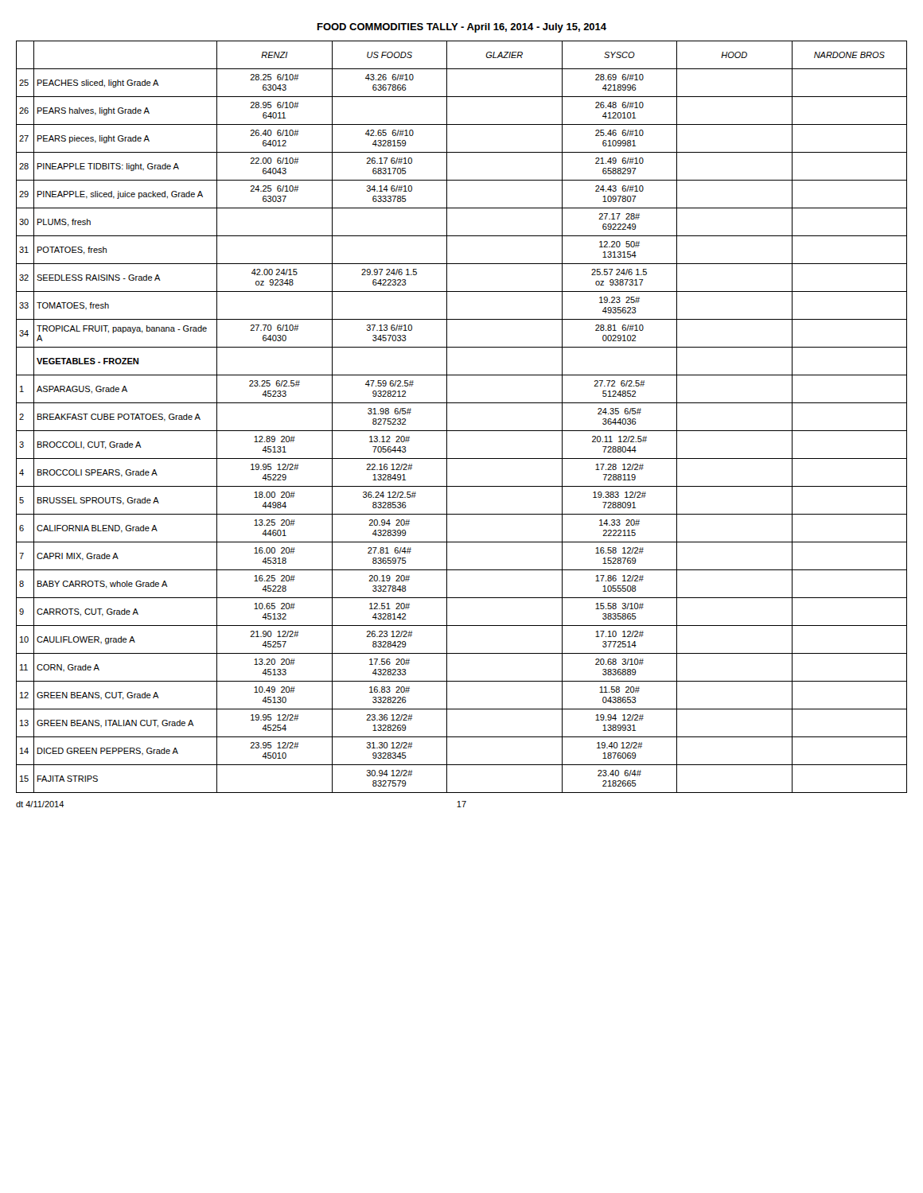FOOD COMMODITIES TALLY - April 16, 2014 - July 15, 2014
| | | RENZI | US FOODS | GLAZIER | SYSCO | HOOD | NARDONE BROS |
| --- | --- | --- | --- | --- | --- | --- | --- |
| 25 | PEACHES sliced, light Grade A | 28.25 6/10# 63043 | 43.26 6/#10 6367866 | | 28.69 6/#10 4218996 | | |
| 26 | PEARS halves, light Grade A | 28.95 6/10# 64011 | | | 26.48 6/#10 4120101 | | |
| 27 | PEARS pieces, light Grade A | 26.40 6/10# 64012 | 42.65 6/#10 4328159 | | 25.46 6/#10 6109981 | | |
| 28 | PINEAPPLE TIDBITS: light, Grade A | 22.00 6/10# 64043 | 26.17 6/#10 6831705 | | 21.49 6/#10 6588297 | | |
| 29 | PINEAPPLE, sliced, juice packed, Grade A | 24.25 6/10# 63037 | 34.14 6/#10 6333785 | | 24.43 6/#10 1097807 | | |
| 30 | PLUMS, fresh | | | | 27.17 28# 6922249 | | |
| 31 | POTATOES, fresh | | | | 12.20 50# 1313154 | | |
| 32 | SEEDLESS RAISINS - Grade A | 42.00 24/15 oz 92348 | 29.97 24/6 1.5 6422323 | | 25.57 24/6 1.5 oz 9387317 | | |
| 33 | TOMATOES, fresh | | | | 19.23 25# 4935623 | | |
| 34 | TROPICAL FRUIT, papaya, banana - Grade A | 27.70 6/10# 64030 | 37.13 6/#10 3457033 | | 28.81 6/#10 0029102 | | |
| | VEGETABLES - FROZEN | | | | | | |
| 1 | ASPARAGUS, Grade A | 23.25 6/2.5# 45233 | 47.59 6/2.5# 9328212 | | 27.72 6/2.5# 5124852 | | |
| 2 | BREAKFAST CUBE POTATOES, Grade A | | 31.98 6/5# 8275232 | | 24.35 6/5# 3644036 | | |
| 3 | BROCCOLI, CUT, Grade A | 12.89 20# 45131 | 13.12 20# 7056443 | | 20.11 12/2.5# 7288044 | | |
| 4 | BROCCOLI SPEARS, Grade A | 19.95 12/2# 45229 | 22.16 12/2# 1328491 | | 17.28 12/2# 7288119 | | |
| 5 | BRUSSEL SPROUTS, Grade A | 18.00 20# 44984 | 36.24 12/2.5# 8328536 | | 19.383 12/2# 7288091 | | |
| 6 | CALIFORNIA BLEND, Grade A | 13.25 20# 44601 | 20.94 20# 4328399 | | 14.33 20# 2222115 | | |
| 7 | CAPRI MIX, Grade A | 16.00 20# 45318 | 27.81 6/4# 8365975 | | 16.58 12/2# 1528769 | | |
| 8 | BABY CARROTS, whole Grade A | 16.25 20# 45228 | 20.19 20# 3327848 | | 17.86 12/2# 1055508 | | |
| 9 | CARROTS, CUT, Grade A | 10.65 20# 45132 | 12.51 20# 4328142 | | 15.58 3/10# 3835865 | | |
| 10 | CAULIFLOWER, grade A | 21.90 12/2# 45257 | 26.23 12/2# 8328429 | | 17.10 12/2# 3772514 | | |
| 11 | CORN, Grade A | 13.20 20# 45133 | 17.56 20# 4328233 | | 20.68 3/10# 3836889 | | |
| 12 | GREEN BEANS, CUT, Grade A | 10.49 20# 45130 | 16.83 20# 3328226 | | 11.58 20# 0438653 | | |
| 13 | GREEN BEANS, ITALIAN CUT, Grade A | 19.95 12/2# 45254 | 23.36 12/2# 1328269 | | 19.94 12/2# 1389931 | | |
| 14 | DICED GREEN PEPPERS, Grade A | 23.95 12/2# 45010 | 31.30 12/2# 9328345 | | 19.40 12/2# 1876069 | | |
| 15 | FAJITA STRIPS | | 30.94 12/2# 8327579 | | 23.40 6/4# 2182665 | | |
dt 4/11/2014 17